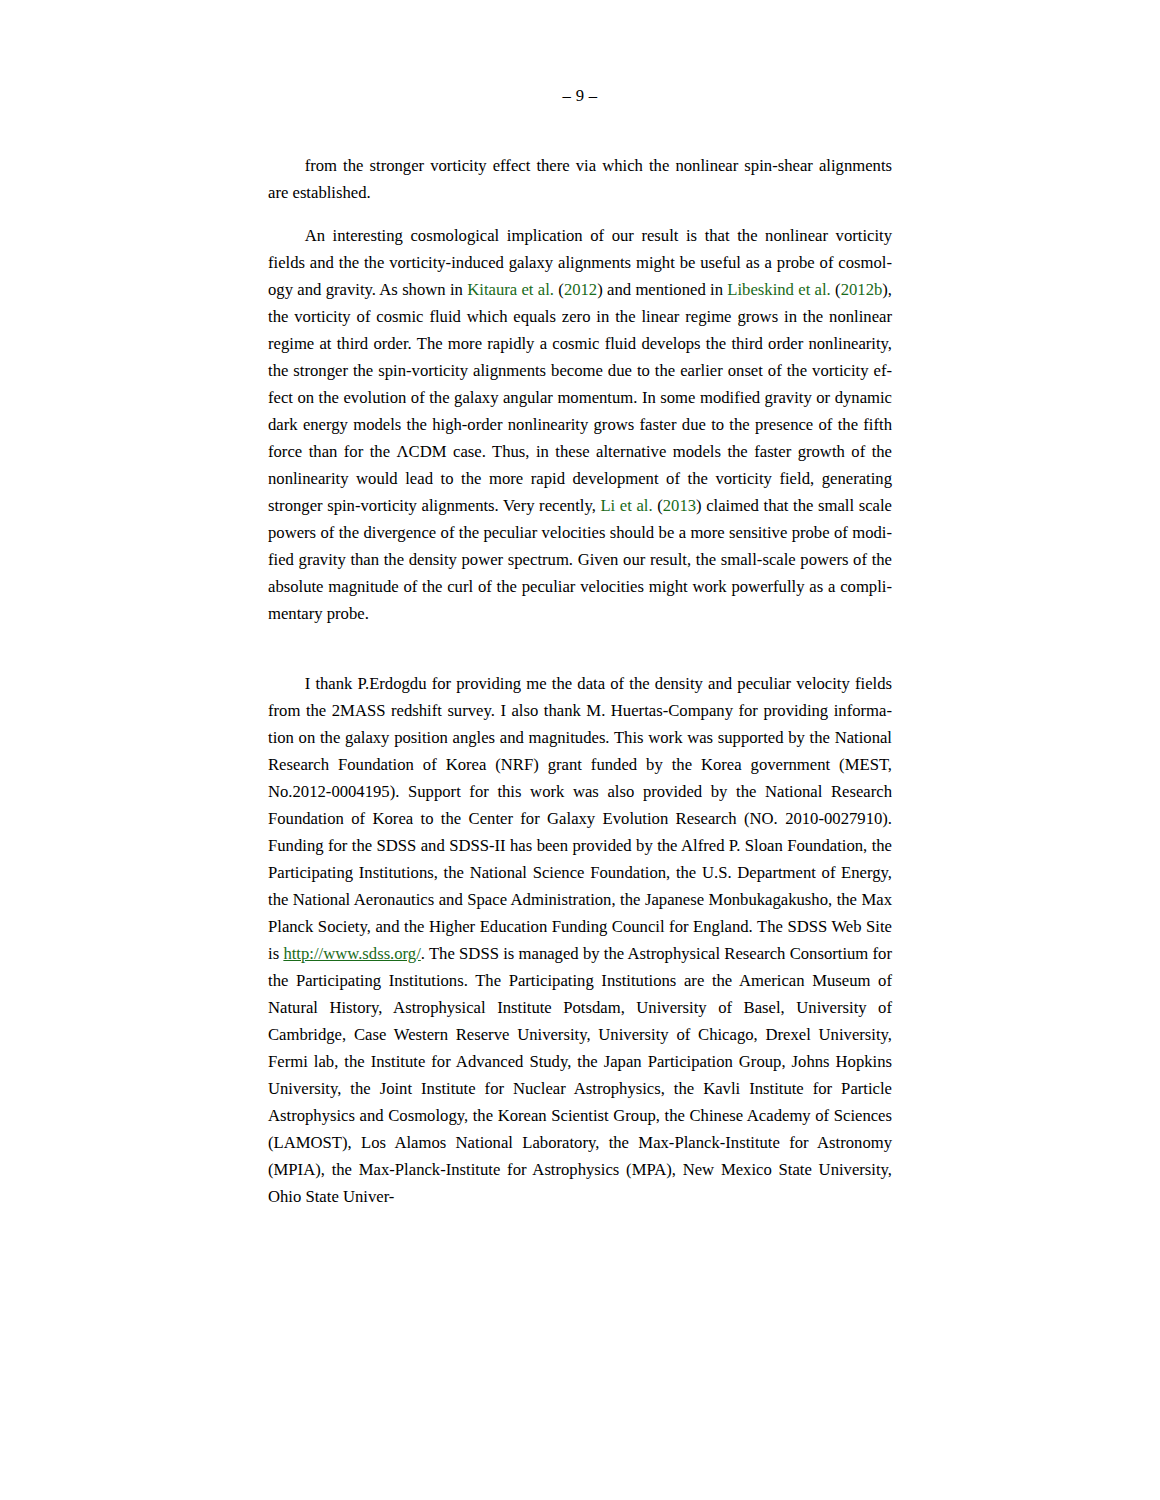– 9 –
from the stronger vorticity effect there via which the nonlinear spin-shear alignments are established.
An interesting cosmological implication of our result is that the nonlinear vorticity fields and the the vorticity-induced galaxy alignments might be useful as a probe of cosmology and gravity. As shown in Kitaura et al. (2012) and mentioned in Libeskind et al. (2012b), the vorticity of cosmic fluid which equals zero in the linear regime grows in the nonlinear regime at third order. The more rapidly a cosmic fluid develops the third order nonlinearity, the stronger the spin-vorticity alignments become due to the earlier onset of the vorticity effect on the evolution of the galaxy angular momentum. In some modified gravity or dynamic dark energy models the high-order nonlinearity grows faster due to the presence of the fifth force than for the ΛCDM case. Thus, in these alternative models the faster growth of the nonlinearity would lead to the more rapid development of the vorticity field, generating stronger spin-vorticity alignments. Very recently, Li et al. (2013) claimed that the small scale powers of the divergence of the peculiar velocities should be a more sensitive probe of modified gravity than the density power spectrum. Given our result, the small-scale powers of the absolute magnitude of the curl of the peculiar velocities might work powerfully as a complimentary probe.
I thank P.Erdogdu for providing me the data of the density and peculiar velocity fields from the 2MASS redshift survey. I also thank M. Huertas-Company for providing information on the galaxy position angles and magnitudes. This work was supported by the National Research Foundation of Korea (NRF) grant funded by the Korea government (MEST, No.2012-0004195). Support for this work was also provided by the National Research Foundation of Korea to the Center for Galaxy Evolution Research (NO. 2010-0027910). Funding for the SDSS and SDSS-II has been provided by the Alfred P. Sloan Foundation, the Participating Institutions, the National Science Foundation, the U.S. Department of Energy, the National Aeronautics and Space Administration, the Japanese Monbukagakusho, the Max Planck Society, and the Higher Education Funding Council for England. The SDSS Web Site is http://www.sdss.org/. The SDSS is managed by the Astrophysical Research Consortium for the Participating Institutions. The Participating Institutions are the American Museum of Natural History, Astrophysical Institute Potsdam, University of Basel, University of Cambridge, Case Western Reserve University, University of Chicago, Drexel University, Fermi lab, the Institute for Advanced Study, the Japan Participation Group, Johns Hopkins University, the Joint Institute for Nuclear Astrophysics, the Kavli Institute for Particle Astrophysics and Cosmology, the Korean Scientist Group, the Chinese Academy of Sciences (LAMOST), Los Alamos National Laboratory, the Max-Planck-Institute for Astronomy (MPIA), the Max-Planck-Institute for Astrophysics (MPA), New Mexico State University, Ohio State Univer-